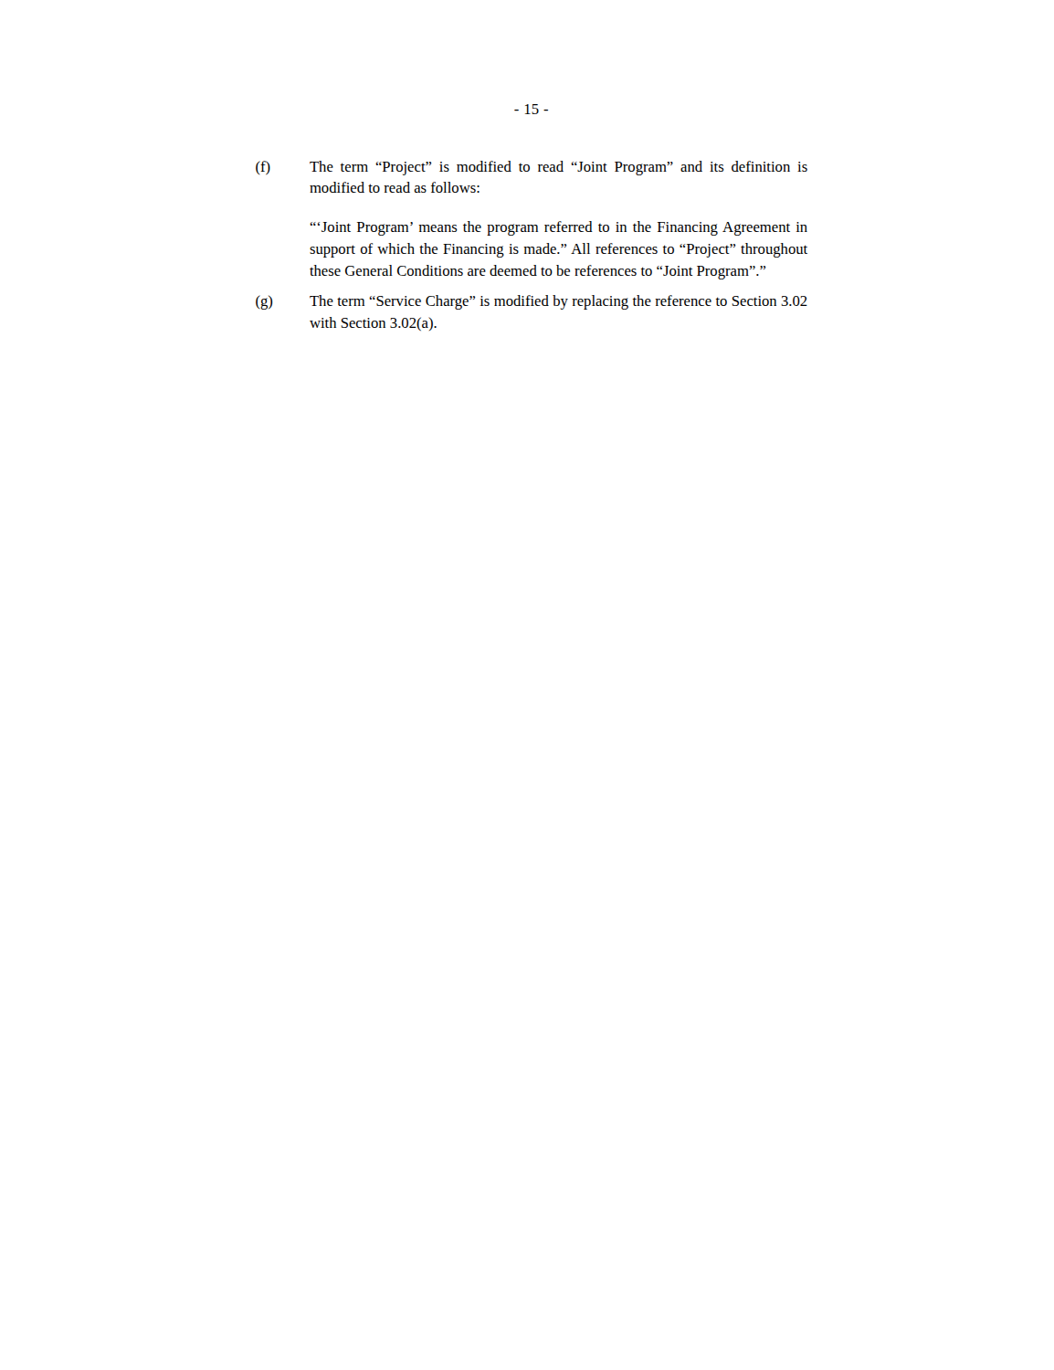- 15 -
(f)
The term “Project” is modified to read “Joint Program” and its definition is modified to read as follows:
“‘Joint Program’ means the program referred to in the Financing Agreement in support of which the Financing is made.” All references to “Project” throughout these General Conditions are deemed to be references to “Joint Program”.”
(g)
The term “Service Charge” is modified by replacing the reference to Section 3.02 with Section 3.02(a).